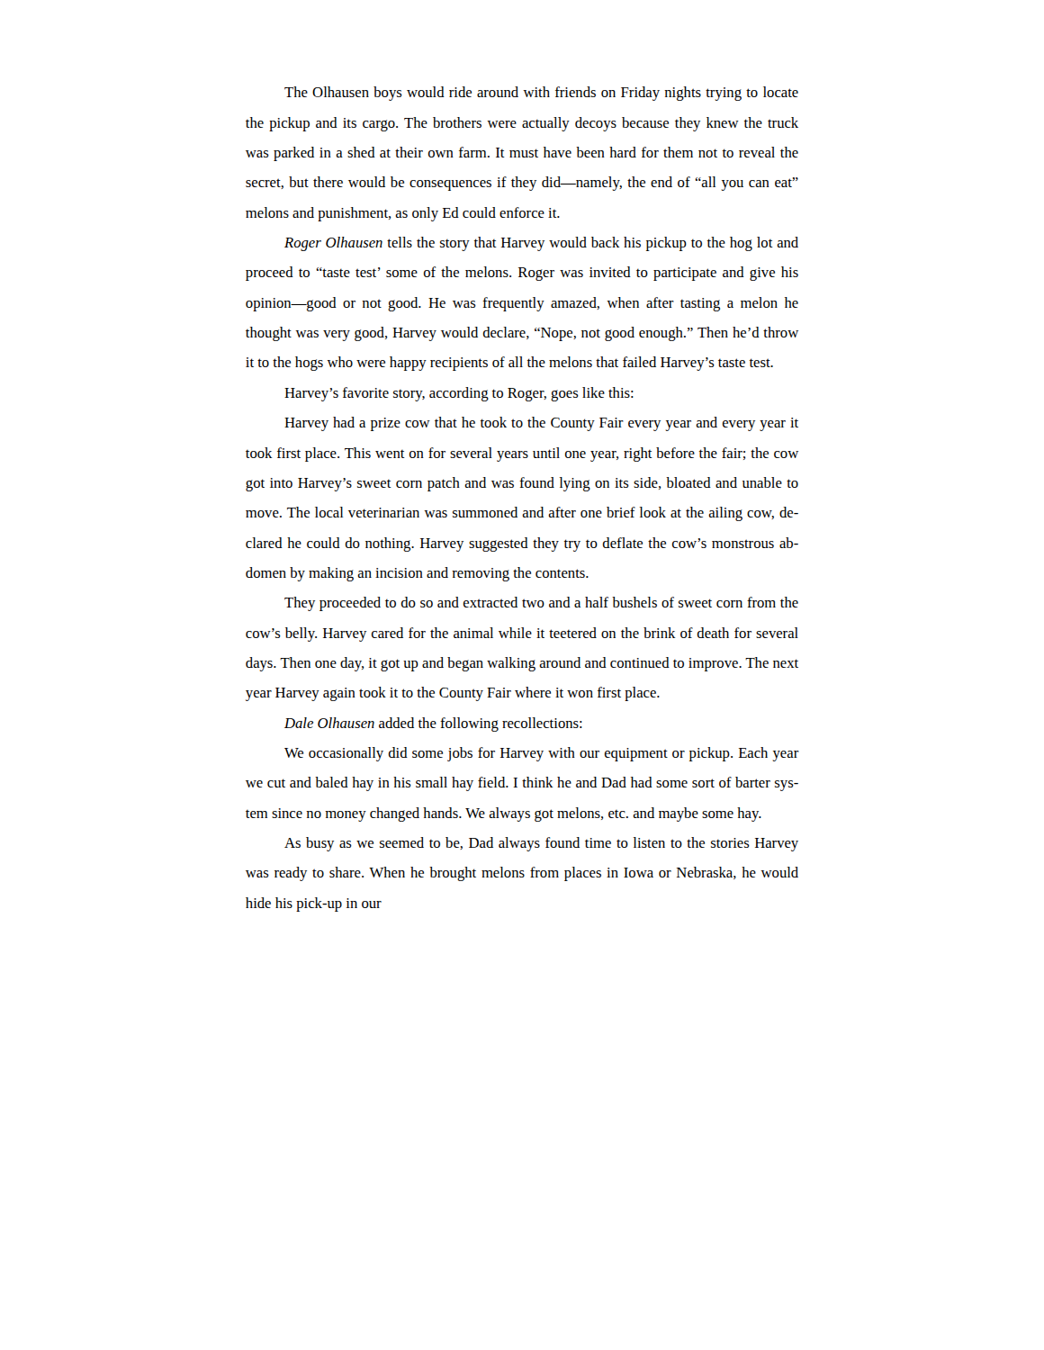The Olhausen boys would ride around with friends on Friday nights trying to locate the pickup and its cargo. The brothers were actually decoys because they knew the truck was parked in a shed at their own farm. It must have been hard for them not to reveal the secret, but there would be consequences if they did—namely, the end of “all you can eat” melons and punishment, as only Ed could enforce it.
Roger Olhausen tells the story that Harvey would back his pickup to the hog lot and proceed to “taste test’ some of the melons. Roger was invited to participate and give his opinion—good or not good. He was frequently amazed, when after tasting a melon he thought was very good, Harvey would declare, “Nope, not good enough.” Then he’d throw it to the hogs who were happy recipients of all the melons that failed Harvey’s taste test.
Harvey’s favorite story, according to Roger, goes like this:
Harvey had a prize cow that he took to the County Fair every year and every year it took first place. This went on for several years until one year, right before the fair; the cow got into Harvey’s sweet corn patch and was found lying on its side, bloated and unable to move. The local veterinarian was summoned and after one brief look at the ailing cow, declared he could do nothing. Harvey suggested they try to deflate the cow’s monstrous abdomen by making an incision and removing the contents.
They proceeded to do so and extracted two and a half bushels of sweet corn from the cow’s belly. Harvey cared for the animal while it teetered on the brink of death for several days. Then one day, it got up and began walking around and continued to improve. The next year Harvey again took it to the County Fair where it won first place.
Dale Olhausen added the following recollections:
We occasionally did some jobs for Harvey with our equipment or pickup. Each year we cut and baled hay in his small hay field. I think he and Dad had some sort of barter system since no money changed hands. We always got melons, etc. and maybe some hay.
As busy as we seemed to be, Dad always found time to listen to the stories Harvey was ready to share. When he brought melons from places in Iowa or Nebraska, he would hide his pick-up in our